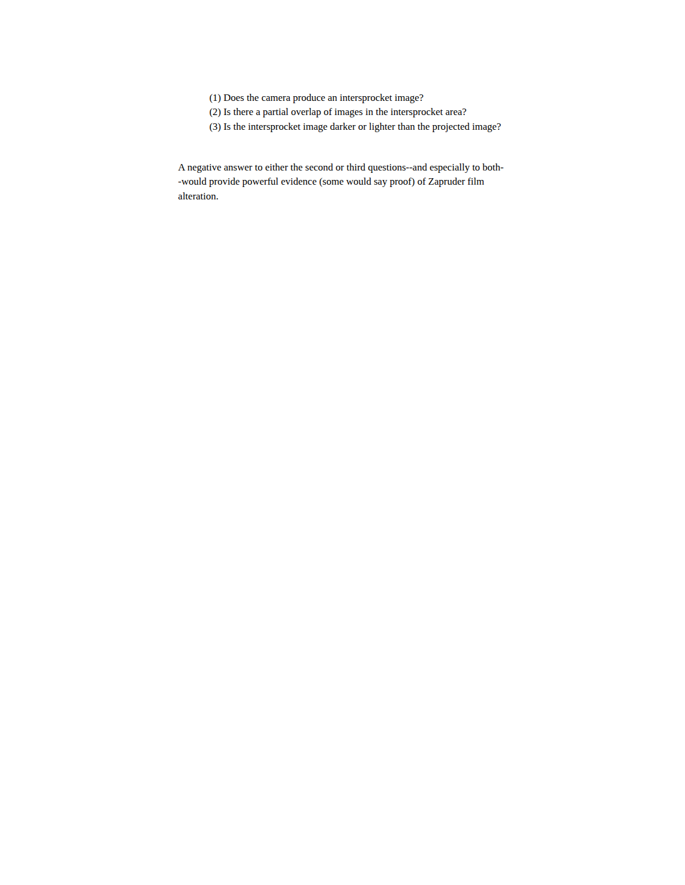(1) Does the camera produce an intersprocket image?
(2) Is there a partial overlap of images in the intersprocket area?
(3) Is the intersprocket image darker or lighter than the projected image?
A negative answer to either the second or third questions--and especially to both--would provide powerful evidence (some would say proof) of Zapruder film alteration.